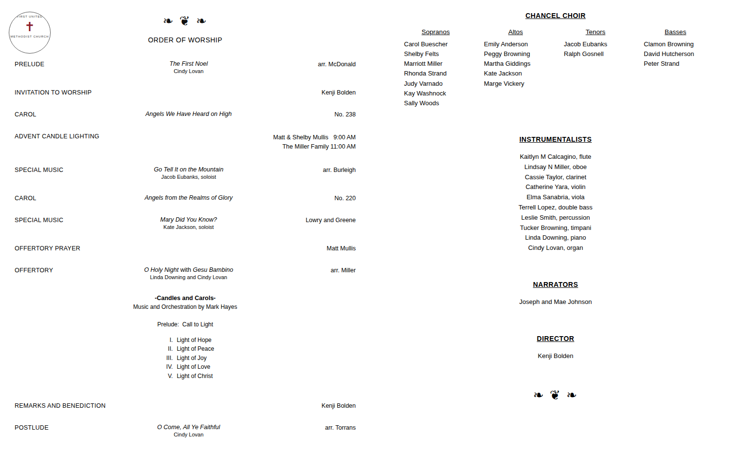FIRST UNITED ✝ METHODIST CHURCH
❧ ❦ ❧
ORDER OF WORSHIP
PRELUDE
The First Noel Cindy Lovan
arr. McDonald
INVITATION TO WORSHIP
Kenji Bolden
CAROL
Angels We Have Heard on High
No. 238
ADVENT CANDLE LIGHTING
Matt & Shelby Mullis 9:00 AM
The Miller Family 11:00 AM
SPECIAL MUSIC
Go Tell It on the Mountain Jacob Eubanks, soloist
arr. Burleigh
CAROL
Angels from the Realms of Glory
No. 220
SPECIAL MUSIC
Mary Did You Know? Kate Jackson, soloist
Lowry and Greene
OFFERTORY PRAYER
Matt Mullis
OFFERTORY
O Holy Night with Gesu Bambino Linda Downing and Cindy Lovan
arr. Miller
-Candles and Carols-
Music and Orchestration by Mark Hayes
Prelude: Call to Light
I. Light of Hope
II. Light of Peace
III. Light of Joy
IV. Light of Love
V. Light of Christ
REMARKS and BENEDICTION
Kenji Bolden
POSTLUDE
O Come, All Ye Faithful Cindy Lovan
arr. Torrans
CHANCEL CHOIR
Sopranos
Carol Buescher
Shelby Felts
Marriott Miller
Rhonda Strand
Judy Varnado
Kay Washnock
Sally Woods
Altos
Emily Anderson
Peggy Browning
Martha Giddings
Kate Jackson
Marge Vickery
Tenors
Jacob Eubanks
Ralph Gosnell
Basses
Clamon Browning
David Hutcherson
Peter Strand
INSTRUMENTALISTS
Kaitlyn M Calcagino, flute
Lindsay N Miller, oboe
Cassie Taylor, clarinet
Catherine Yara, violin
Elma Sanabria, viola
Terrell Lopez, double bass
Leslie Smith, percussion
Tucker Browning, timpani
Linda Downing, piano
Cindy Lovan, organ
NARRATORS
Joseph and Mae Johnson
DIRECTOR
Kenji Bolden
❧ ❦ ❧